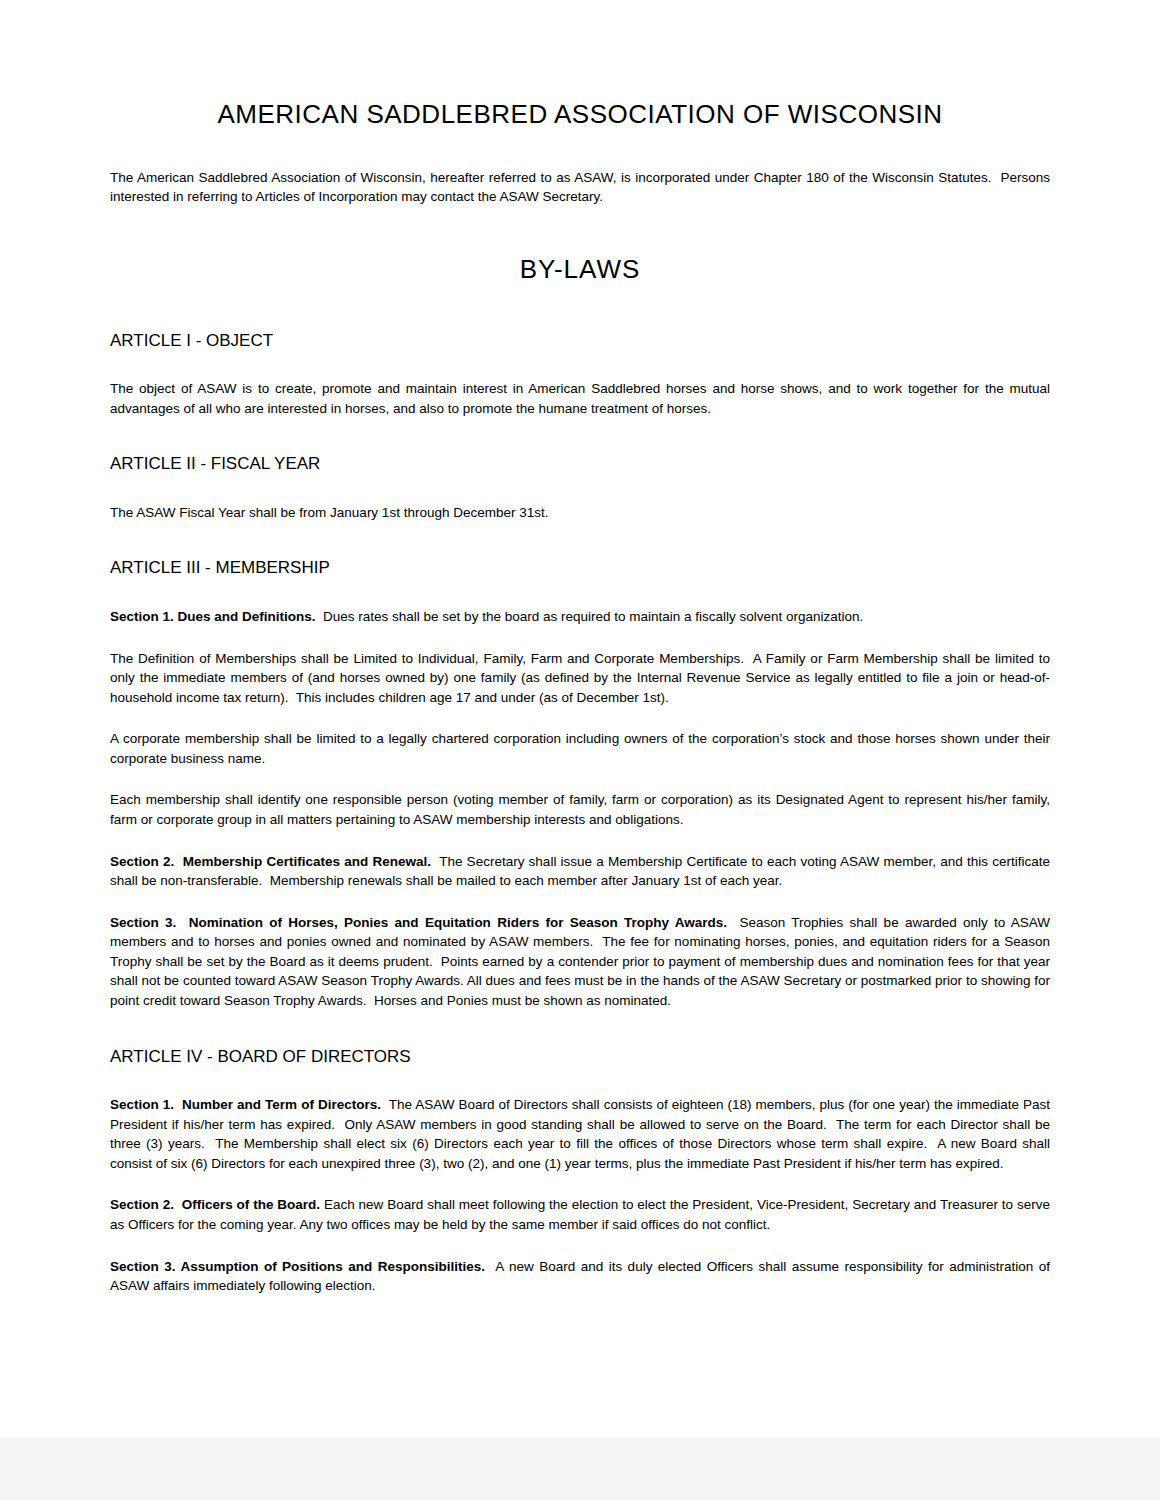AMERICAN SADDLEBRED ASSOCIATION OF WISCONSIN
The American Saddlebred Association of Wisconsin, hereafter referred to as ASAW, is incorporated under Chapter 180 of the Wisconsin Statutes. Persons interested in referring to Articles of Incorporation may contact the ASAW Secretary.
BY-LAWS
ARTICLE I - OBJECT
The object of ASAW is to create, promote and maintain interest in American Saddlebred horses and horse shows, and to work together for the mutual advantages of all who are interested in horses, and also to promote the humane treatment of horses.
ARTICLE II - FISCAL YEAR
The ASAW Fiscal Year shall be from January 1st through December 31st.
ARTICLE III - MEMBERSHIP
Section 1. Dues and Definitions. Dues rates shall be set by the board as required to maintain a fiscally solvent organization.
The Definition of Memberships shall be Limited to Individual, Family, Farm and Corporate Memberships. A Family or Farm Membership shall be limited to only the immediate members of (and horses owned by) one family (as defined by the Internal Revenue Service as legally entitled to file a join or head-of-household income tax return). This includes children age 17 and under (as of December 1st).
A corporate membership shall be limited to a legally chartered corporation including owners of the corporation’s stock and those horses shown under their corporate business name.
Each membership shall identify one responsible person (voting member of family, farm or corporation) as its Designated Agent to represent his/her family, farm or corporate group in all matters pertaining to ASAW membership interests and obligations.
Section 2. Membership Certificates and Renewal. The Secretary shall issue a Membership Certificate to each voting ASAW member, and this certificate shall be non-transferable. Membership renewals shall be mailed to each member after January 1st of each year.
Section 3. Nomination of Horses, Ponies and Equitation Riders for Season Trophy Awards. Season Trophies shall be awarded only to ASAW members and to horses and ponies owned and nominated by ASAW members. The fee for nominating horses, ponies, and equitation riders for a Season Trophy shall be set by the Board as it deems prudent. Points earned by a contender prior to payment of membership dues and nomination fees for that year shall not be counted toward ASAW Season Trophy Awards. All dues and fees must be in the hands of the ASAW Secretary or postmarked prior to showing for point credit toward Season Trophy Awards. Horses and Ponies must be shown as nominated.
ARTICLE IV - BOARD OF DIRECTORS
Section 1. Number and Term of Directors. The ASAW Board of Directors shall consists of eighteen (18) members, plus (for one year) the immediate Past President if his/her term has expired. Only ASAW members in good standing shall be allowed to serve on the Board. The term for each Director shall be three (3) years. The Membership shall elect six (6) Directors each year to fill the offices of those Directors whose term shall expire. A new Board shall consist of six (6) Directors for each unexpired three (3), two (2), and one (1) year terms, plus the immediate Past President if his/her term has expired.
Section 2. Officers of the Board. Each new Board shall meet following the election to elect the President, Vice-President, Secretary and Treasurer to serve as Officers for the coming year. Any two offices may be held by the same member if said offices do not conflict.
Section 3. Assumption of Positions and Responsibilities. A new Board and its duly elected Officers shall assume responsibility for administration of ASAW affairs immediately following election.